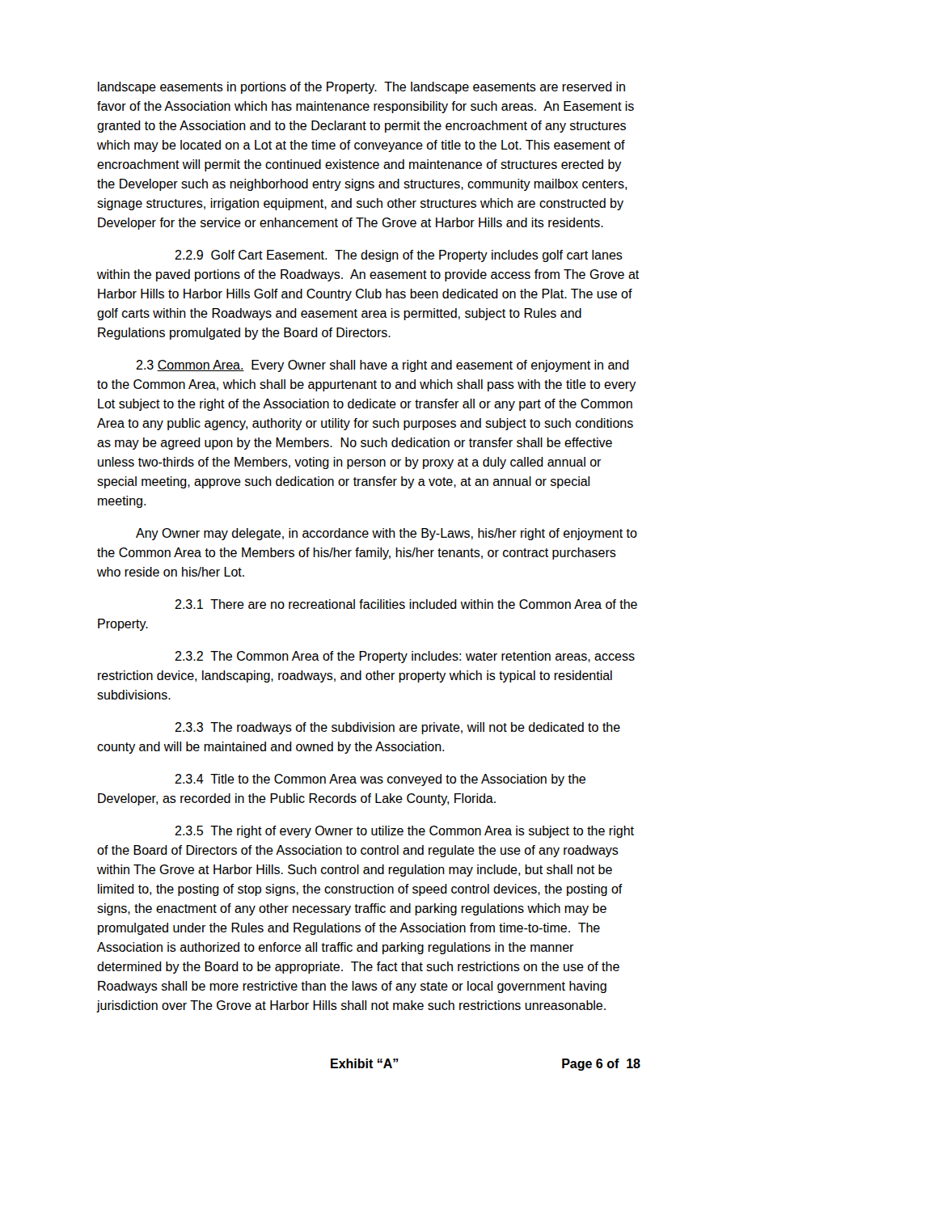landscape easements in portions of the Property. The landscape easements are reserved in favor of the Association which has maintenance responsibility for such areas. An Easement is granted to the Association and to the Declarant to permit the encroachment of any structures which may be located on a Lot at the time of conveyance of title to the Lot. This easement of encroachment will permit the continued existence and maintenance of structures erected by the Developer such as neighborhood entry signs and structures, community mailbox centers, signage structures, irrigation equipment, and such other structures which are constructed by Developer for the service or enhancement of The Grove at Harbor Hills and its residents.
2.2.9 Golf Cart Easement. The design of the Property includes golf cart lanes within the paved portions of the Roadways. An easement to provide access from The Grove at Harbor Hills to Harbor Hills Golf and Country Club has been dedicated on the Plat. The use of golf carts within the Roadways and easement area is permitted, subject to Rules and Regulations promulgated by the Board of Directors.
2.3 Common Area. Every Owner shall have a right and easement of enjoyment in and to the Common Area, which shall be appurtenant to and which shall pass with the title to every Lot subject to the right of the Association to dedicate or transfer all or any part of the Common Area to any public agency, authority or utility for such purposes and subject to such conditions as may be agreed upon by the Members. No such dedication or transfer shall be effective unless two-thirds of the Members, voting in person or by proxy at a duly called annual or special meeting, approve such dedication or transfer by a vote, at an annual or special meeting.
Any Owner may delegate, in accordance with the By-Laws, his/her right of enjoyment to the Common Area to the Members of his/her family, his/her tenants, or contract purchasers who reside on his/her Lot.
2.3.1 There are no recreational facilities included within the Common Area of the Property.
2.3.2 The Common Area of the Property includes: water retention areas, access restriction device, landscaping, roadways, and other property which is typical to residential subdivisions.
2.3.3 The roadways of the subdivision are private, will not be dedicated to the county and will be maintained and owned by the Association.
2.3.4 Title to the Common Area was conveyed to the Association by the Developer, as recorded in the Public Records of Lake County, Florida.
2.3.5 The right of every Owner to utilize the Common Area is subject to the right of the Board of Directors of the Association to control and regulate the use of any roadways within The Grove at Harbor Hills. Such control and regulation may include, but shall not be limited to, the posting of stop signs, the construction of speed control devices, the posting of signs, the enactment of any other necessary traffic and parking regulations which may be promulgated under the Rules and Regulations of the Association from time-to-time. The Association is authorized to enforce all traffic and parking regulations in the manner determined by the Board to be appropriate. The fact that such restrictions on the use of the Roadways shall be more restrictive than the laws of any state or local government having jurisdiction over The Grove at Harbor Hills shall not make such restrictions unreasonable.
Exhibit “A” Page 6 of 18